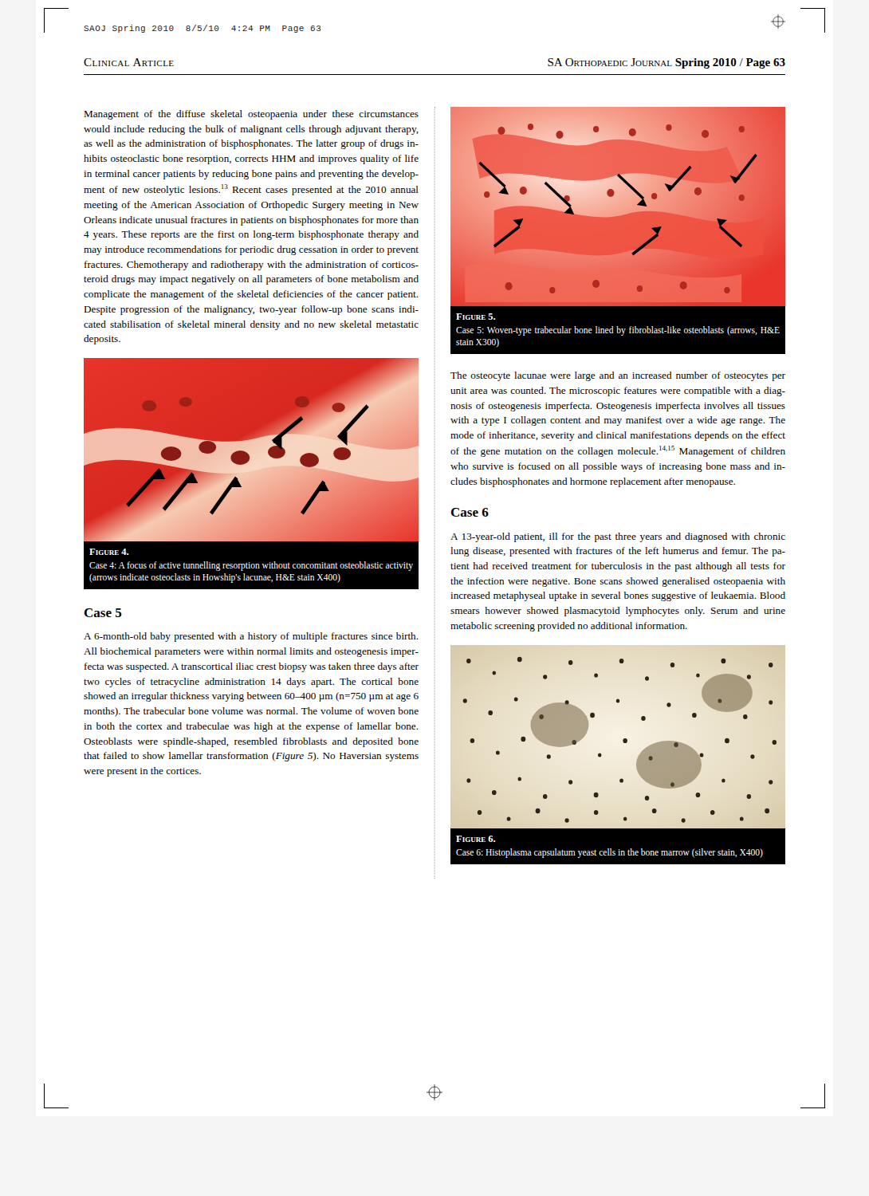SAOJ Spring 2010 8/5/10 4:24 PM Page 63
Clinical Article
SA Orthopaedic Journal Spring 2010 / Page 63
Management of the diffuse skeletal osteopaenia under these circumstances would include reducing the bulk of malignant cells through adjuvant therapy, as well as the administration of bisphosphonates. The latter group of drugs inhibits osteoclastic bone resorption, corrects HHM and improves quality of life in terminal cancer patients by reducing bone pains and preventing the development of new osteolytic lesions.13 Recent cases presented at the 2010 annual meeting of the American Association of Orthopedic Surgery meeting in New Orleans indicate unusual fractures in patients on bisphosphonates for more than 4 years. These reports are the first on long-term bisphosphonate therapy and may introduce recommendations for periodic drug cessation in order to prevent fractures. Chemotherapy and radiotherapy with the administration of corticosteroid drugs may impact negatively on all parameters of bone metabolism and complicate the management of the skeletal deficiencies of the cancer patient. Despite progression of the malignancy, two-year follow-up bone scans indicated stabilisation of skeletal mineral density and no new skeletal metastatic deposits.
Figure 4. Case 4: A focus of active tunnelling resorption without concomitant osteoblastic activity (arrows indicate osteoclasts in Howship's lacunae, H&E stain X400)
Case 5
A 6-month-old baby presented with a history of multiple fractures since birth. All biochemical parameters were within normal limits and osteogenesis imperfecta was suspected. A transcortical iliac crest biopsy was taken three days after two cycles of tetracycline administration 14 days apart. The cortical bone showed an irregular thickness varying between 60–400 µm (n=750 µm at age 6 months). The trabecular bone volume was normal. The volume of woven bone in both the cortex and trabeculae was high at the expense of lamellar bone. Osteoblasts were spindle-shaped, resembled fibroblasts and deposited bone that failed to show lamellar transformation (Figure 5). No Haversian systems were present in the cortices.
Figure 5. Case 5: Woven-type trabecular bone lined by fibroblast-like osteoblasts (arrows, H&E stain X300)
The osteocyte lacunae were large and an increased number of osteocytes per unit area was counted. The microscopic features were compatible with a diagnosis of osteogenesis imperfecta. Osteogenesis imperfecta involves all tissues with a type I collagen content and may manifest over a wide age range. The mode of inheritance, severity and clinical manifestations depends on the effect of the gene mutation on the collagen molecule.14,15 Management of children who survive is focused on all possible ways of increasing bone mass and includes bisphosphonates and hormone replacement after menopause.
Case 6
A 13-year-old patient, ill for the past three years and diagnosed with chronic lung disease, presented with fractures of the left humerus and femur. The patient had received treatment for tuberculosis in the past although all tests for the infection were negative. Bone scans showed generalised osteopaenia with increased metaphyseal uptake in several bones suggestive of leukaemia. Blood smears however showed plasmacytoid lymphocytes only. Serum and urine metabolic screening provided no additional information.
Figure 6. Case 6: Histoplasma capsulatum yeast cells in the bone marrow (silver stain, X400)